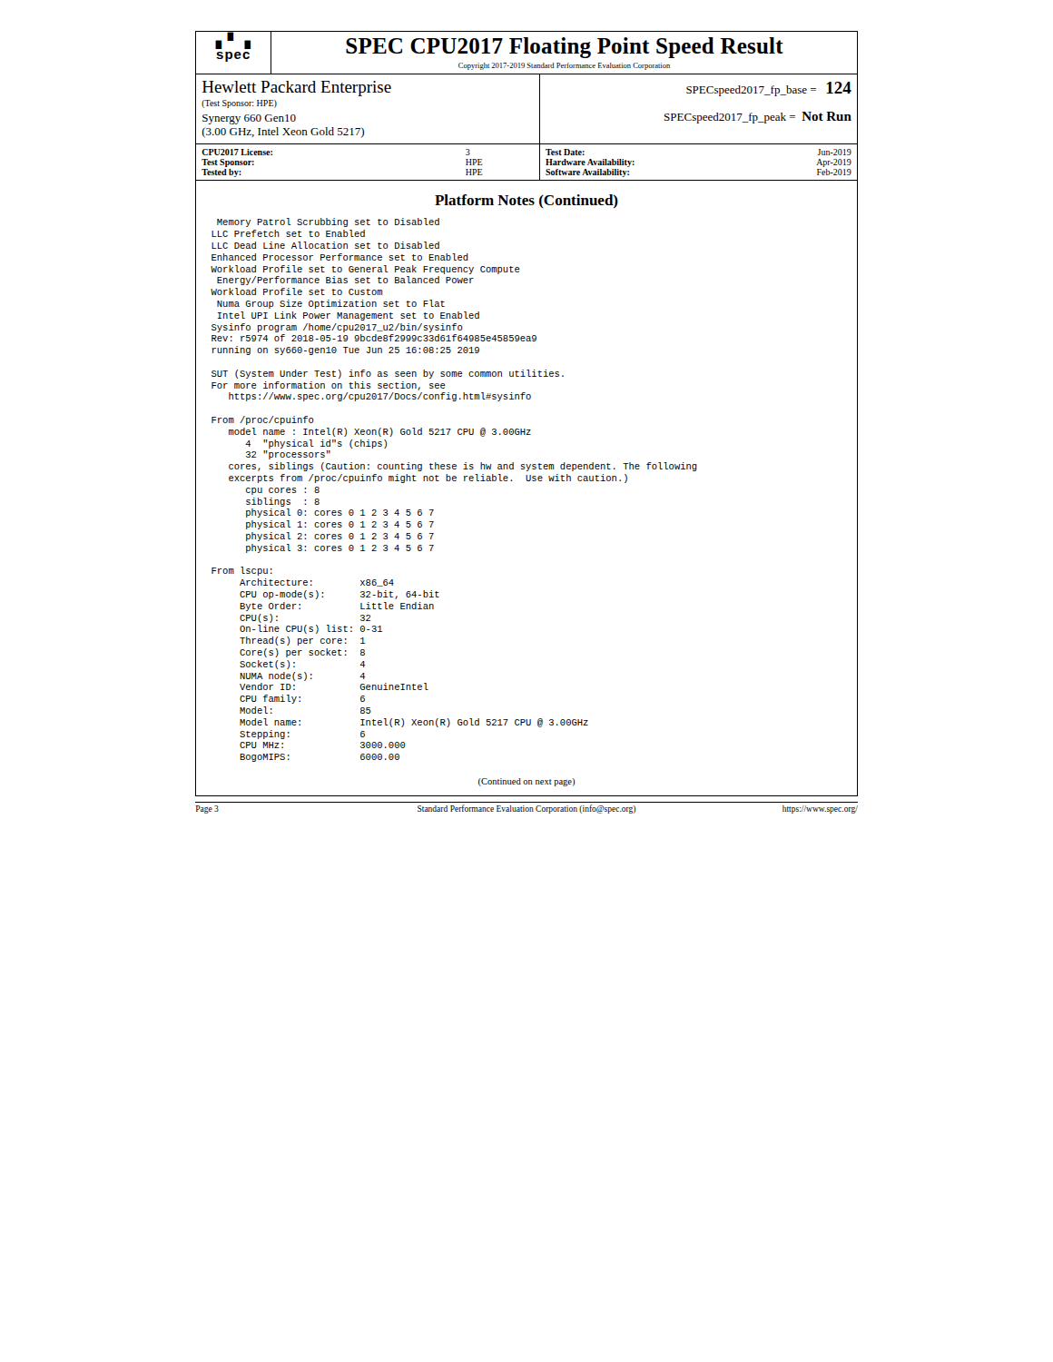▖▘▗
spec
SPEC CPU2017 Floating Point Speed Result
Copyright 2017-2019 Standard Performance Evaluation Corporation
Hewlett Packard Enterprise
(Test Sponsor: HPE)
Synergy 660 Gen10
(3.00 GHz, Intel Xeon Gold 5217)
SPECspeed2017_fp_base = 124
SPECspeed2017_fp_peak = Not Run
| CPU2017 License: | 3 |
| Test Sponsor: | HPE |
| Tested by: | HPE |
| Test Date: | Jun-2019 |
| Hardware Availability: | Apr-2019 |
| Software Availability: | Feb-2019 |
Platform Notes (Continued)
  Memory Patrol Scrubbing set to Disabled
 LLC Prefetch set to Enabled
 LLC Dead Line Allocation set to Disabled
 Enhanced Processor Performance set to Enabled
 Workload Profile set to General Peak Frequency Compute
  Energy/Performance Bias set to Balanced Power
 Workload Profile set to Custom
  Numa Group Size Optimization set to Flat
  Intel UPI Link Power Management set to Enabled
 Sysinfo program /home/cpu2017_u2/bin/sysinfo
 Rev: r5974 of 2018-05-19 9bcde8f2999c33d61f64985e45859ea9
 running on sy660-gen10 Tue Jun 25 16:08:25 2019

 SUT (System Under Test) info as seen by some common utilities.
 For more information on this section, see
    https://www.spec.org/cpu2017/Docs/config.html#sysinfo

 From /proc/cpuinfo
    model name : Intel(R) Xeon(R) Gold 5217 CPU @ 3.00GHz
       4  "physical id"s (chips)
       32 "processors"
    cores, siblings (Caution: counting these is hw and system dependent. The following
    excerpts from /proc/cpuinfo might not be reliable.  Use with caution.)
       cpu cores : 8
       siblings  : 8
       physical 0: cores 0 1 2 3 4 5 6 7
       physical 1: cores 0 1 2 3 4 5 6 7
       physical 2: cores 0 1 2 3 4 5 6 7
       physical 3: cores 0 1 2 3 4 5 6 7

 From lscpu:
      Architecture:        x86_64
      CPU op-mode(s):      32-bit, 64-bit
      Byte Order:          Little Endian
      CPU(s):              32
      On-line CPU(s) list: 0-31
      Thread(s) per core:  1
      Core(s) per socket:  8
      Socket(s):           4
      NUMA node(s):        4
      Vendor ID:           GenuineIntel
      CPU family:          6
      Model:               85
      Model name:          Intel(R) Xeon(R) Gold 5217 CPU @ 3.00GHz
      Stepping:            6
      CPU MHz:             3000.000
      BogoMIPS:            6000.00
(Continued on next page)
Page 3
Standard Performance Evaluation Corporation (info@spec.org)
https://www.spec.org/